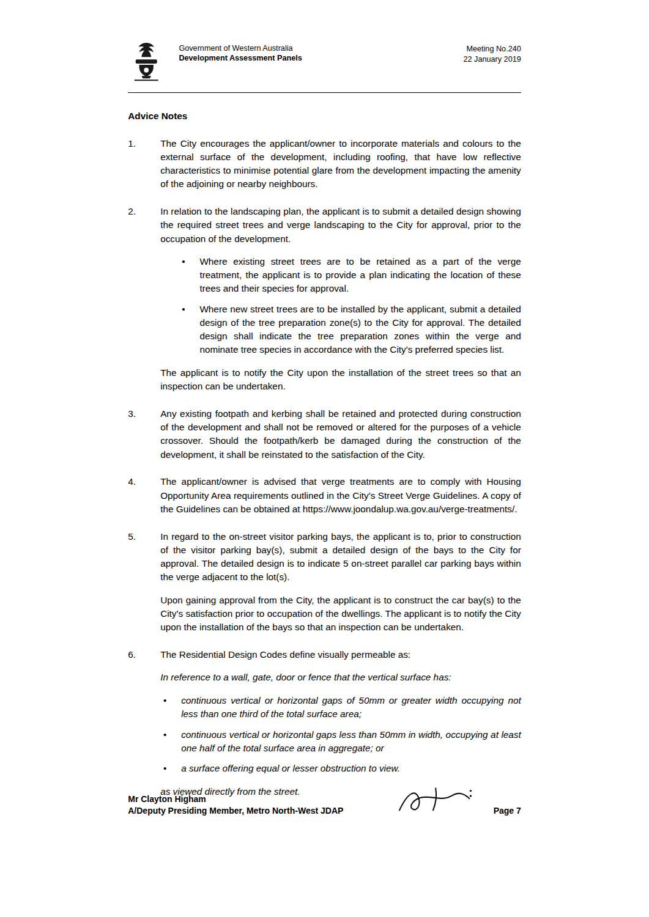Government of Western Australia
Development Assessment Panels
Meeting No.240
22 January 2019
Advice Notes
1.
The City encourages the applicant/owner to incorporate materials and colours to the external surface of the development, including roofing, that have low reflective characteristics to minimise potential glare from the development impacting the amenity of the adjoining or nearby neighbours.
2.
In relation to the landscaping plan, the applicant is to submit a detailed design showing the required street trees and verge landscaping to the City for approval, prior to the occupation of the development.
Where existing street trees are to be retained as a part of the verge treatment, the applicant is to provide a plan indicating the location of these trees and their species for approval.
Where new street trees are to be installed by the applicant, submit a detailed design of the tree preparation zone(s) to the City for approval. The detailed design shall indicate the tree preparation zones within the verge and nominate tree species in accordance with the City's preferred species list.
The applicant is to notify the City upon the installation of the street trees so that an inspection can be undertaken.
3.
Any existing footpath and kerbing shall be retained and protected during construction of the development and shall not be removed or altered for the purposes of a vehicle crossover. Should the footpath/kerb be damaged during the construction of the development, it shall be reinstated to the satisfaction of the City.
4.
The applicant/owner is advised that verge treatments are to comply with Housing Opportunity Area requirements outlined in the City's Street Verge Guidelines. A copy of the Guidelines can be obtained at https://www.joondalup.wa.gov.au/verge-treatments/.
5.
In regard to the on-street visitor parking bays, the applicant is to, prior to construction of the visitor parking bay(s), submit a detailed design of the bays to the City for approval. The detailed design is to indicate 5 on-street parallel car parking bays within the verge adjacent to the lot(s).
Upon gaining approval from the City, the applicant is to construct the car bay(s) to the City's satisfaction prior to occupation of the dwellings. The applicant is to notify the City upon the installation of the bays so that an inspection can be undertaken.
6.
The Residential Design Codes define visually permeable as:
In reference to a wall, gate, door or fence that the vertical surface has:
continuous vertical or horizontal gaps of 50mm or greater width occupying not less than one third of the total surface area;
continuous vertical or horizontal gaps less than 50mm in width, occupying at least one half of the total surface area in aggregate; or
a surface offering equal or lesser obstruction to view.
as viewed directly from the street.
Mr Clayton Higham
A/Deputy Presiding Member, Metro North-West JDAP
Page 7